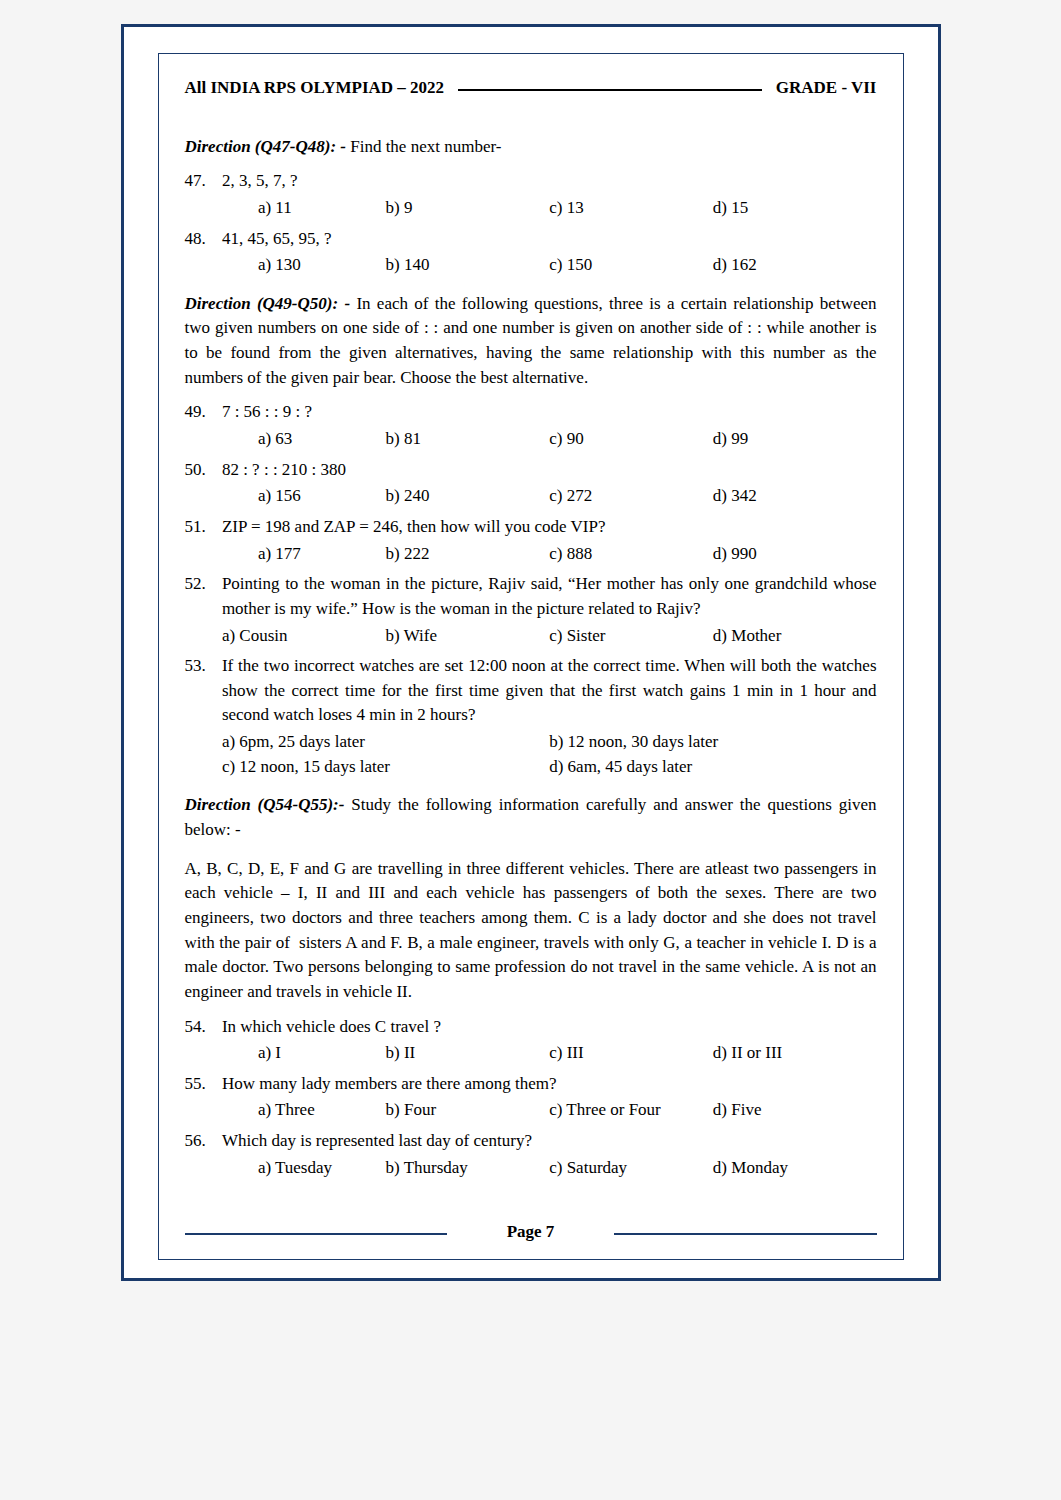All INDIA RPS OLYMPIAD – 2022 GRADE - VII
Direction (Q47-Q48): - Find the next number-
47. 2, 3, 5, 7, ?
a) 11 b) 9 c) 13 d) 15
48. 41, 45, 65, 95, ?
a) 130 b) 140 c) 150 d) 162
Direction (Q49-Q50): - In each of the following questions, three is a certain relationship between two given numbers on one side of : : and one number is given on another side of : : while another is to be found from the given alternatives, having the same relationship with this number as the numbers of the given pair bear. Choose the best alternative.
49. 7 : 56 : : 9 : ?
a) 63 b) 81 c) 90 d) 99
50. 82 : ? : : 210 : 380
a) 156 b) 240 c) 272 d) 342
51. ZIP = 198 and ZAP = 246, then how will you code VIP?
a) 177 b) 222 c) 888 d) 990
52. Pointing to the woman in the picture, Rajiv said, “Her mother has only one grandchild whose mother is my wife.” How is the woman in the picture related to Rajiv?
a) Cousin b) Wife c) Sister d) Mother
53. If the two incorrect watches are set 12:00 noon at the correct time. When will both the watches show the correct time for the first time given that the first watch gains 1 min in 1 hour and second watch loses 4 min in 2 hours?
a) 6pm, 25 days later b) 12 noon, 30 days later c) 12 noon, 15 days later d) 6am, 45 days later
Direction (Q54-Q55):- Study the following information carefully and answer the questions given below: -
A, B, C, D, E, F and G are travelling in three different vehicles. There are atleast two passengers in each vehicle – I, II and III and each vehicle has passengers of both the sexes. There are two engineers, two doctors and three teachers among them. C is a lady doctor and she does not travel with the pair of sisters A and F. B, a male engineer, travels with only G, a teacher in vehicle I. D is a male doctor. Two persons belonging to same profession do not travel in the same vehicle. A is not an engineer and travels in vehicle II.
54. In which vehicle does C travel ?
a) I b) II c) III d) II or III
55. How many lady members are there among them?
a) Three b) Four c) Three or Four d) Five
56. Which day is represented last day of century?
a) Tuesday b) Thursday c) Saturday d) Monday
Page 7